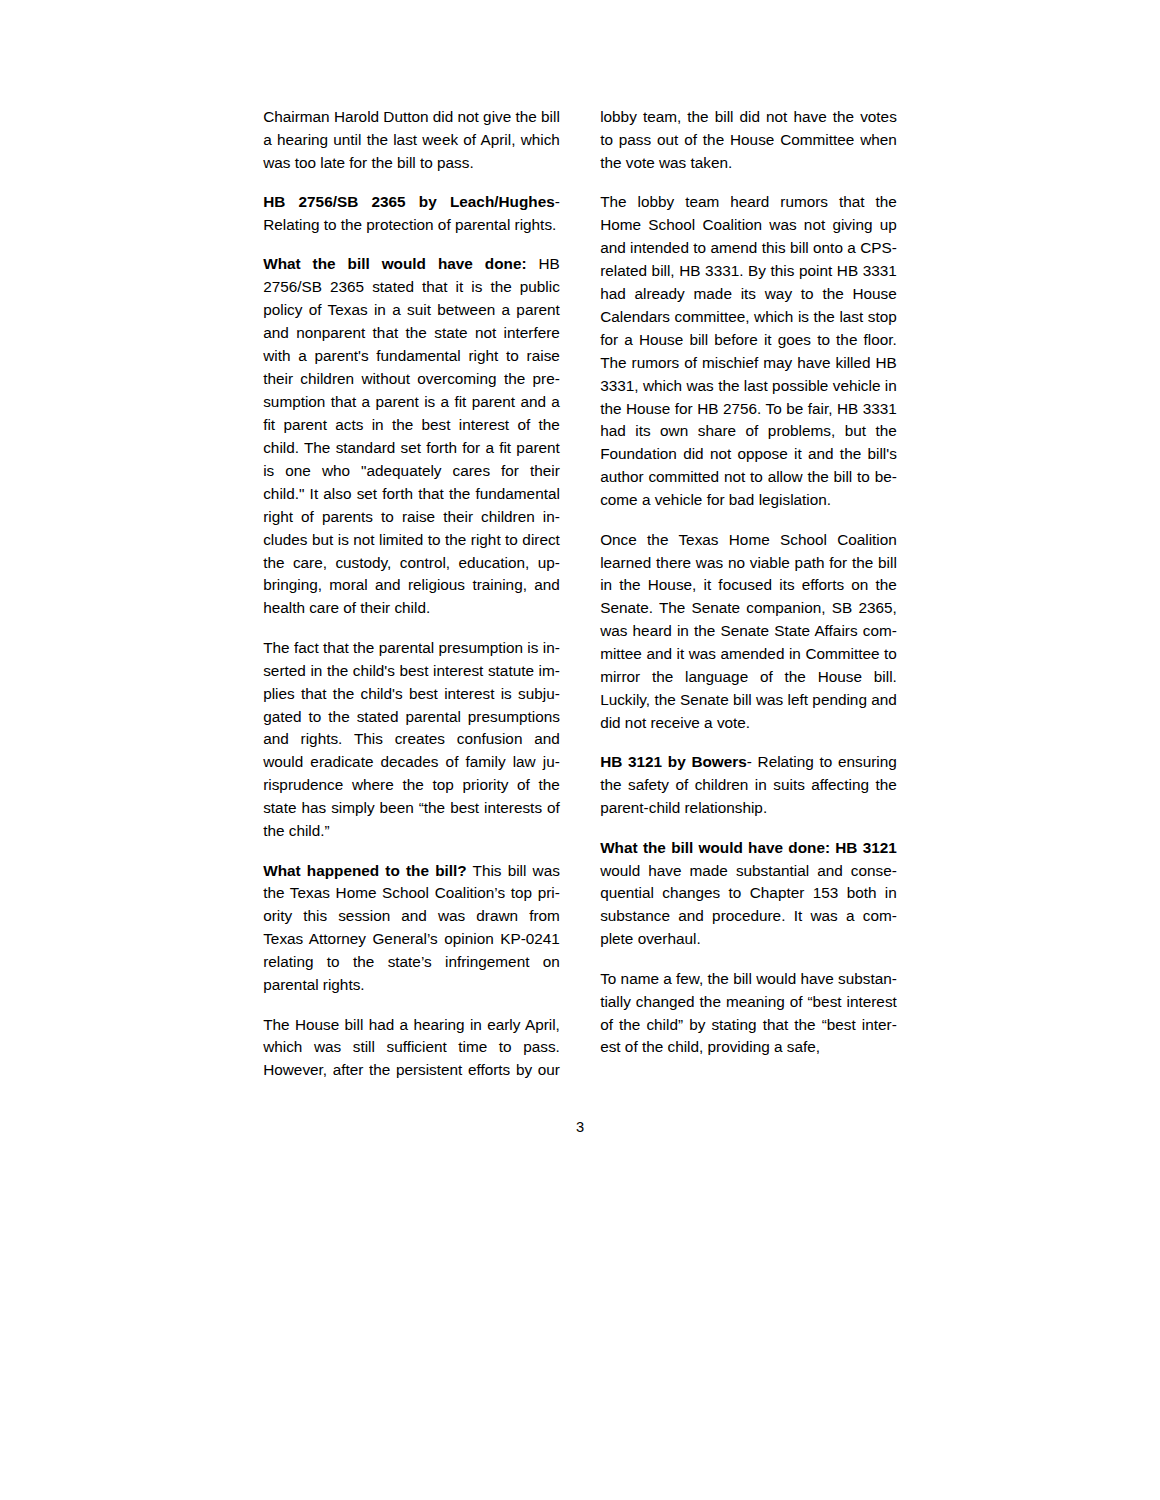Chairman Harold Dutton did not give the bill a hearing until the last week of April, which was too late for the bill to pass.
HB 2756/SB 2365 by Leach/Hughes- Relating to the protection of parental rights.
What the bill would have done: HB 2756/SB 2365 stated that it is the public policy of Texas in a suit between a parent and nonparent that the state not interfere with a parent's fundamental right to raise their children without overcoming the presumption that a parent is a fit parent and a fit parent acts in the best interest of the child. The standard set forth for a fit parent is one who "adequately cares for their child." It also set forth that the fundamental right of parents to raise their children includes but is not limited to the right to direct the care, custody, control, education, upbringing, moral and religious training, and health care of their child.
The fact that the parental presumption is inserted in the child's best interest statute implies that the child's best interest is subjugated to the stated parental presumptions and rights. This creates confusion and would eradicate decades of family law jurisprudence where the top priority of the state has simply been “the best interests of the child.”
What happened to the bill? This bill was the Texas Home School Coalition’s top priority this session and was drawn from Texas Attorney General’s opinion KP-0241 relating to the state’s infringement on parental rights.
The House bill had a hearing in early April, which was still sufficient time to pass. However, after the persistent efforts by our lobby team, the bill did not have the votes to pass out of the House Committee when the vote was taken.
The lobby team heard rumors that the Home School Coalition was not giving up and intended to amend this bill onto a CPS-related bill, HB 3331. By this point HB 3331 had already made its way to the House Calendars committee, which is the last stop for a House bill before it goes to the floor. The rumors of mischief may have killed HB 3331, which was the last possible vehicle in the House for HB 2756. To be fair, HB 3331 had its own share of problems, but the Foundation did not oppose it and the bill's author committed not to allow the bill to become a vehicle for bad legislation.
Once the Texas Home School Coalition learned there was no viable path for the bill in the House, it focused its efforts on the Senate. The Senate companion, SB 2365, was heard in the Senate State Affairs committee and it was amended in Committee to mirror the language of the House bill. Luckily, the Senate bill was left pending and did not receive a vote.
HB 3121 by Bowers- Relating to ensuring the safety of children in suits affecting the parent-child relationship.
What the bill would have done: HB 3121 would have made substantial and consequential changes to Chapter 153 both in substance and procedure. It was a complete overhaul.
To name a few, the bill would have substantially changed the meaning of “best interest of the child” by stating that the “best interest of the child, providing a safe,
3